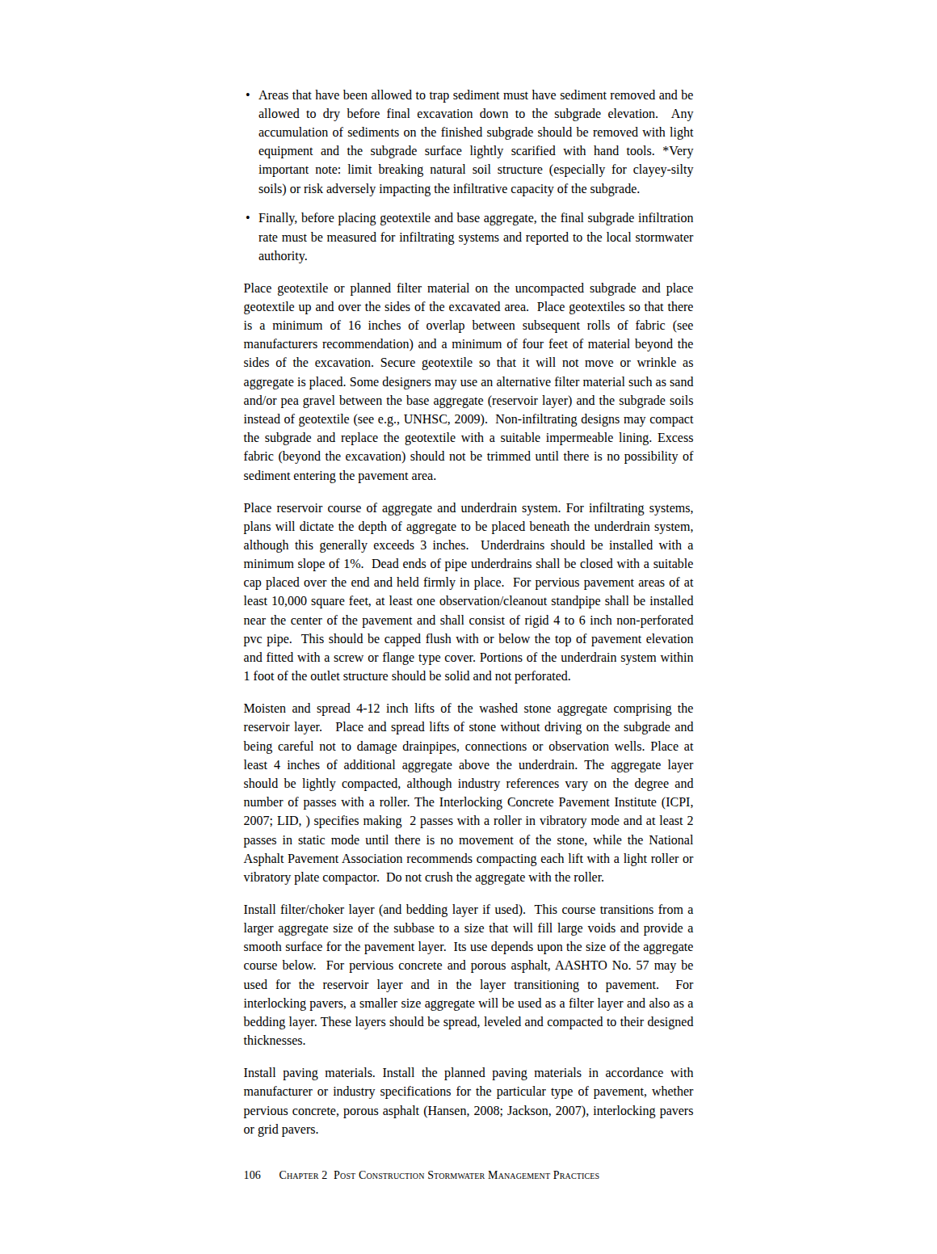Areas that have been allowed to trap sediment must have sediment removed and be allowed to dry before final excavation down to the subgrade elevation. Any accumulation of sediments on the finished subgrade should be removed with light equipment and the subgrade surface lightly scarified with hand tools. *Very important note: limit breaking natural soil structure (especially for clayey-silty soils) or risk adversely impacting the infiltrative capacity of the subgrade.
Finally, before placing geotextile and base aggregate, the final subgrade infiltration rate must be measured for infiltrating systems and reported to the local stormwater authority.
Place geotextile or planned filter material on the uncompacted subgrade and place geotextile up and over the sides of the excavated area. Place geotextiles so that there is a minimum of 16 inches of overlap between subsequent rolls of fabric (see manufacturers recommendation) and a minimum of four feet of material beyond the sides of the excavation. Secure geotextile so that it will not move or wrinkle as aggregate is placed. Some designers may use an alternative filter material such as sand and/or pea gravel between the base aggregate (reservoir layer) and the subgrade soils instead of geotextile (see e.g., UNHSC, 2009). Non-infiltrating designs may compact the subgrade and replace the geotextile with a suitable impermeable lining. Excess fabric (beyond the excavation) should not be trimmed until there is no possibility of sediment entering the pavement area.
Place reservoir course of aggregate and underdrain system. For infiltrating systems, plans will dictate the depth of aggregate to be placed beneath the underdrain system, although this generally exceeds 3 inches. Underdrains should be installed with a minimum slope of 1%. Dead ends of pipe underdrains shall be closed with a suitable cap placed over the end and held firmly in place. For pervious pavement areas of at least 10,000 square feet, at least one observation/cleanout standpipe shall be installed near the center of the pavement and shall consist of rigid 4 to 6 inch non-perforated pvc pipe. This should be capped flush with or below the top of pavement elevation and fitted with a screw or flange type cover. Portions of the underdrain system within 1 foot of the outlet structure should be solid and not perforated.
Moisten and spread 4-12 inch lifts of the washed stone aggregate comprising the reservoir layer. Place and spread lifts of stone without driving on the subgrade and being careful not to damage drainpipes, connections or observation wells. Place at least 4 inches of additional aggregate above the underdrain. The aggregate layer should be lightly compacted, although industry references vary on the degree and number of passes with a roller. The Interlocking Concrete Pavement Institute (ICPI, 2007; LID, ) specifies making 2 passes with a roller in vibratory mode and at least 2 passes in static mode until there is no movement of the stone, while the National Asphalt Pavement Association recommends compacting each lift with a light roller or vibratory plate compactor. Do not crush the aggregate with the roller.
Install filter/choker layer (and bedding layer if used). This course transitions from a larger aggregate size of the subbase to a size that will fill large voids and provide a smooth surface for the pavement layer. Its use depends upon the size of the aggregate course below. For pervious concrete and porous asphalt, AASHTO No. 57 may be used for the reservoir layer and in the layer transitioning to pavement. For interlocking pavers, a smaller size aggregate will be used as a filter layer and also as a bedding layer. These layers should be spread, leveled and compacted to their designed thicknesses.
Install paving materials. Install the planned paving materials in accordance with manufacturer or industry specifications for the particular type of pavement, whether pervious concrete, porous asphalt (Hansen, 2008; Jackson, 2007), interlocking pavers or grid pavers.
106 Chapter 2 Post Construction Stormwater Management Practices